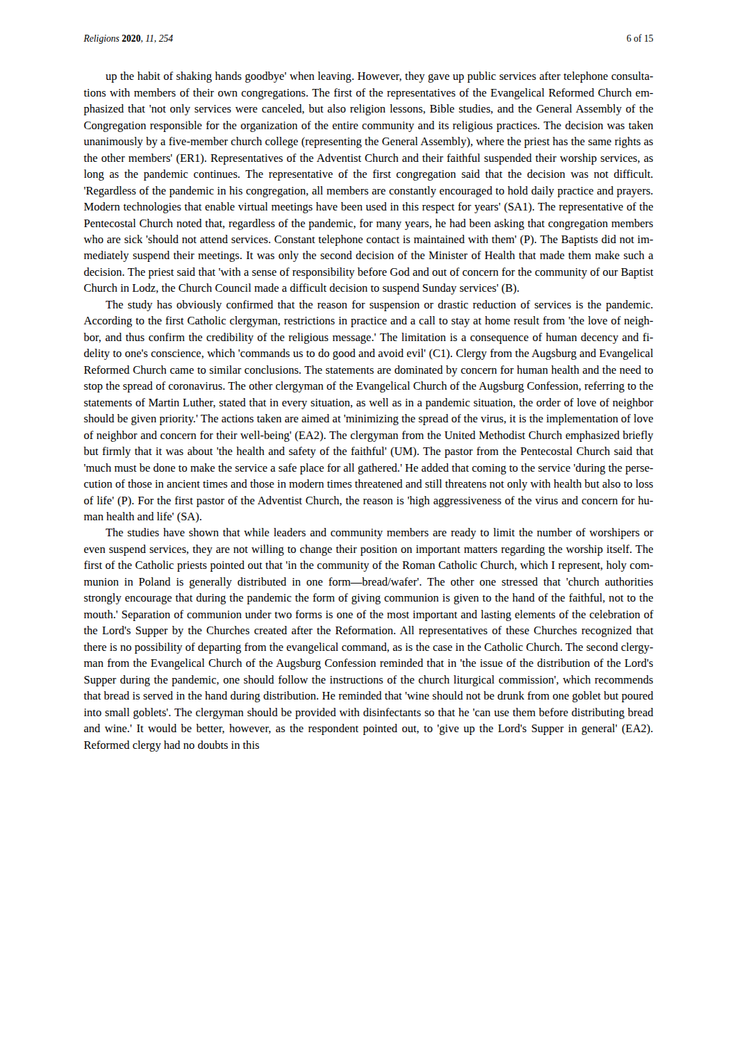Religions 2020, 11, 254
6 of 15
up the habit of shaking hands goodbye' when leaving. However, they gave up public services after telephone consultations with members of their own congregations. The first of the representatives of the Evangelical Reformed Church emphasized that 'not only services were canceled, but also religion lessons, Bible studies, and the General Assembly of the Congregation responsible for the organization of the entire community and its religious practices. The decision was taken unanimously by a five-member church college (representing the General Assembly), where the priest has the same rights as the other members' (ER1). Representatives of the Adventist Church and their faithful suspended their worship services, as long as the pandemic continues. The representative of the first congregation said that the decision was not difficult. 'Regardless of the pandemic in his congregation, all members are constantly encouraged to hold daily practice and prayers. Modern technologies that enable virtual meetings have been used in this respect for years' (SA1). The representative of the Pentecostal Church noted that, regardless of the pandemic, for many years, he had been asking that congregation members who are sick 'should not attend services. Constant telephone contact is maintained with them' (P). The Baptists did not immediately suspend their meetings. It was only the second decision of the Minister of Health that made them make such a decision. The priest said that 'with a sense of responsibility before God and out of concern for the community of our Baptist Church in Lodz, the Church Council made a difficult decision to suspend Sunday services' (B).
The study has obviously confirmed that the reason for suspension or drastic reduction of services is the pandemic. According to the first Catholic clergyman, restrictions in practice and a call to stay at home result from 'the love of neighbor, and thus confirm the credibility of the religious message.' The limitation is a consequence of human decency and fidelity to one's conscience, which 'commands us to do good and avoid evil' (C1). Clergy from the Augsburg and Evangelical Reformed Church came to similar conclusions. The statements are dominated by concern for human health and the need to stop the spread of coronavirus. The other clergyman of the Evangelical Church of the Augsburg Confession, referring to the statements of Martin Luther, stated that in every situation, as well as in a pandemic situation, the order of love of neighbor should be given priority.' The actions taken are aimed at 'minimizing the spread of the virus, it is the implementation of love of neighbor and concern for their well-being' (EA2). The clergyman from the United Methodist Church emphasized briefly but firmly that it was about 'the health and safety of the faithful' (UM). The pastor from the Pentecostal Church said that 'much must be done to make the service a safe place for all gathered.' He added that coming to the service 'during the persecution of those in ancient times and those in modern times threatened and still threatens not only with health but also to loss of life' (P). For the first pastor of the Adventist Church, the reason is 'high aggressiveness of the virus and concern for human health and life' (SA).
The studies have shown that while leaders and community members are ready to limit the number of worshipers or even suspend services, they are not willing to change their position on important matters regarding the worship itself. The first of the Catholic priests pointed out that 'in the community of the Roman Catholic Church, which I represent, holy communion in Poland is generally distributed in one form—bread/wafer'. The other one stressed that 'church authorities strongly encourage that during the pandemic the form of giving communion is given to the hand of the faithful, not to the mouth.' Separation of communion under two forms is one of the most important and lasting elements of the celebration of the Lord's Supper by the Churches created after the Reformation. All representatives of these Churches recognized that there is no possibility of departing from the evangelical command, as is the case in the Catholic Church. The second clergyman from the Evangelical Church of the Augsburg Confession reminded that in 'the issue of the distribution of the Lord's Supper during the pandemic, one should follow the instructions of the church liturgical commission', which recommends that bread is served in the hand during distribution. He reminded that 'wine should not be drunk from one goblet but poured into small goblets'. The clergyman should be provided with disinfectants so that he 'can use them before distributing bread and wine.' It would be better, however, as the respondent pointed out, to 'give up the Lord's Supper in general' (EA2). Reformed clergy had no doubts in this